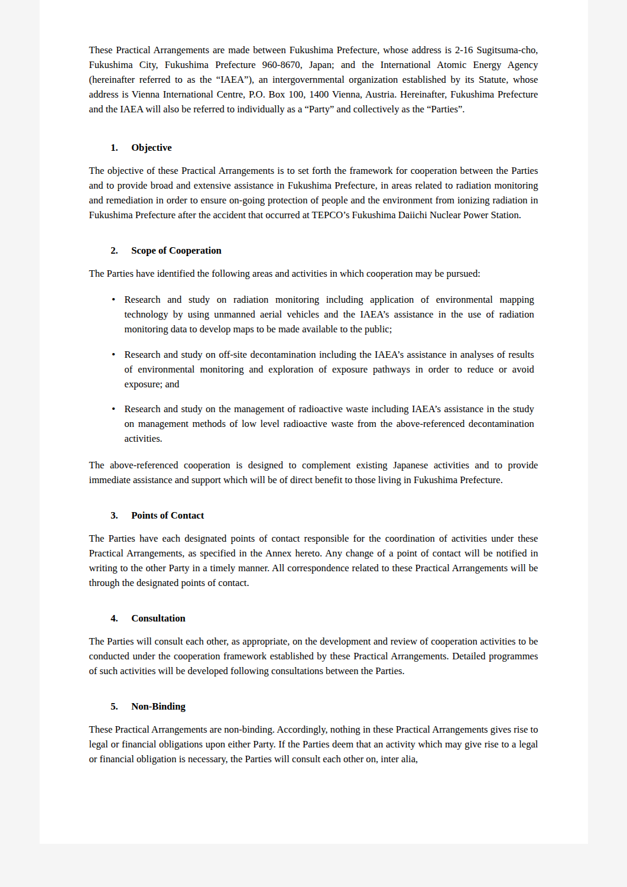These Practical Arrangements are made between Fukushima Prefecture, whose address is 2-16 Sugitsuma-cho, Fukushima City, Fukushima Prefecture 960-8670, Japan; and the International Atomic Energy Agency (hereinafter referred to as the “IAEA”), an intergovernmental organization established by its Statute, whose address is Vienna International Centre, P.O. Box 100, 1400 Vienna, Austria. Hereinafter, Fukushima Prefecture and the IAEA will also be referred to individually as a “Party” and collectively as the “Parties”.
1. Objective
The objective of these Practical Arrangements is to set forth the framework for cooperation between the Parties and to provide broad and extensive assistance in Fukushima Prefecture, in areas related to radiation monitoring and remediation in order to ensure on-going protection of people and the environment from ionizing radiation in Fukushima Prefecture after the accident that occurred at TEPCO’s Fukushima Daiichi Nuclear Power Station.
2. Scope of Cooperation
The Parties have identified the following areas and activities in which cooperation may be pursued:
Research and study on radiation monitoring including application of environmental mapping technology by using unmanned aerial vehicles and the IAEA’s assistance in the use of radiation monitoring data to develop maps to be made available to the public;
Research and study on off-site decontamination including the IAEA’s assistance in analyses of results of environmental monitoring and exploration of exposure pathways in order to reduce or avoid exposure; and
Research and study on the management of radioactive waste including IAEA’s assistance in the study on management methods of low level radioactive waste from the above-referenced decontamination activities.
The above-referenced cooperation is designed to complement existing Japanese activities and to provide immediate assistance and support which will be of direct benefit to those living in Fukushima Prefecture.
3. Points of Contact
The Parties have each designated points of contact responsible for the coordination of activities under these Practical Arrangements, as specified in the Annex hereto. Any change of a point of contact will be notified in writing to the other Party in a timely manner. All correspondence related to these Practical Arrangements will be through the designated points of contact.
4. Consultation
The Parties will consult each other, as appropriate, on the development and review of cooperation activities to be conducted under the cooperation framework established by these Practical Arrangements. Detailed programmes of such activities will be developed following consultations between the Parties.
5. Non-Binding
These Practical Arrangements are non-binding. Accordingly, nothing in these Practical Arrangements gives rise to legal or financial obligations upon either Party. If the Parties deem that an activity which may give rise to a legal or financial obligation is necessary, the Parties will consult each other on, inter alia,